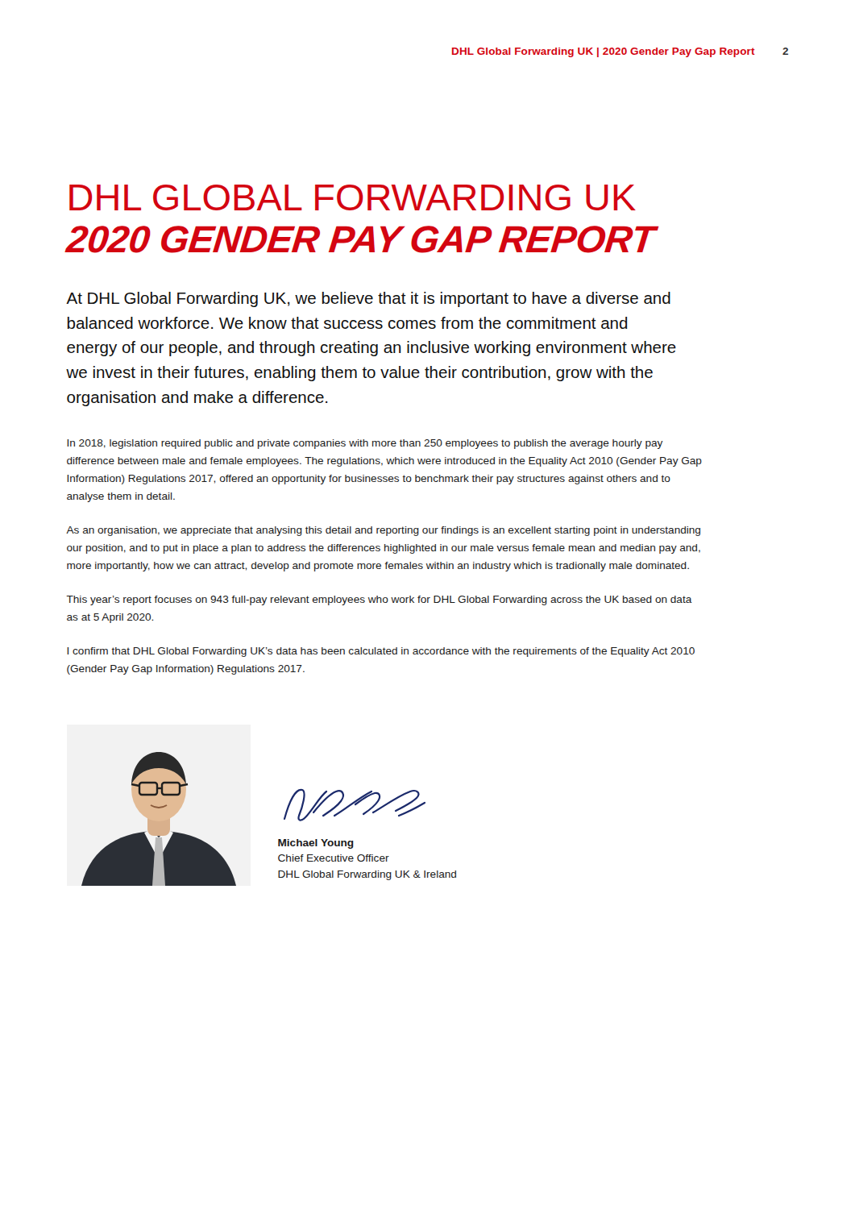DHL Global Forwarding UK | 2020 Gender Pay Gap Report 2
DHL GLOBAL FORWARDING UK 2020 GENDER PAY GAP REPORT
At DHL Global Forwarding UK, we believe that it is important to have a diverse and balanced workforce. We know that success comes from the commitment and energy of our people, and through creating an inclusive working environment where we invest in their futures, enabling them to value their contribution, grow with the organisation and make a difference.
In 2018, legislation required public and private companies with more than 250 employees to publish the average hourly pay difference between male and female employees. The regulations, which were introduced in the Equality Act 2010 (Gender Pay Gap Information) Regulations 2017, offered an opportunity for businesses to benchmark their pay structures against others and to analyse them in detail.
As an organisation, we appreciate that analysing this detail and reporting our findings is an excellent starting point in understanding our position, and to put in place a plan to address the differences highlighted in our male versus female mean and median pay and, more importantly, how we can attract, develop and promote more females within an industry which is tradionally male dominated.
This year’s report focuses on 943 full-pay relevant employees who work for DHL Global Forwarding across the UK based on data as at 5 April 2020.
I confirm that DHL Global Forwarding UK’s data has been calculated in accordance with the requirements of the Equality Act 2010 (Gender Pay Gap Information) Regulations 2017.
Michael Young
Chief Executive Officer
DHL Global Forwarding UK & Ireland